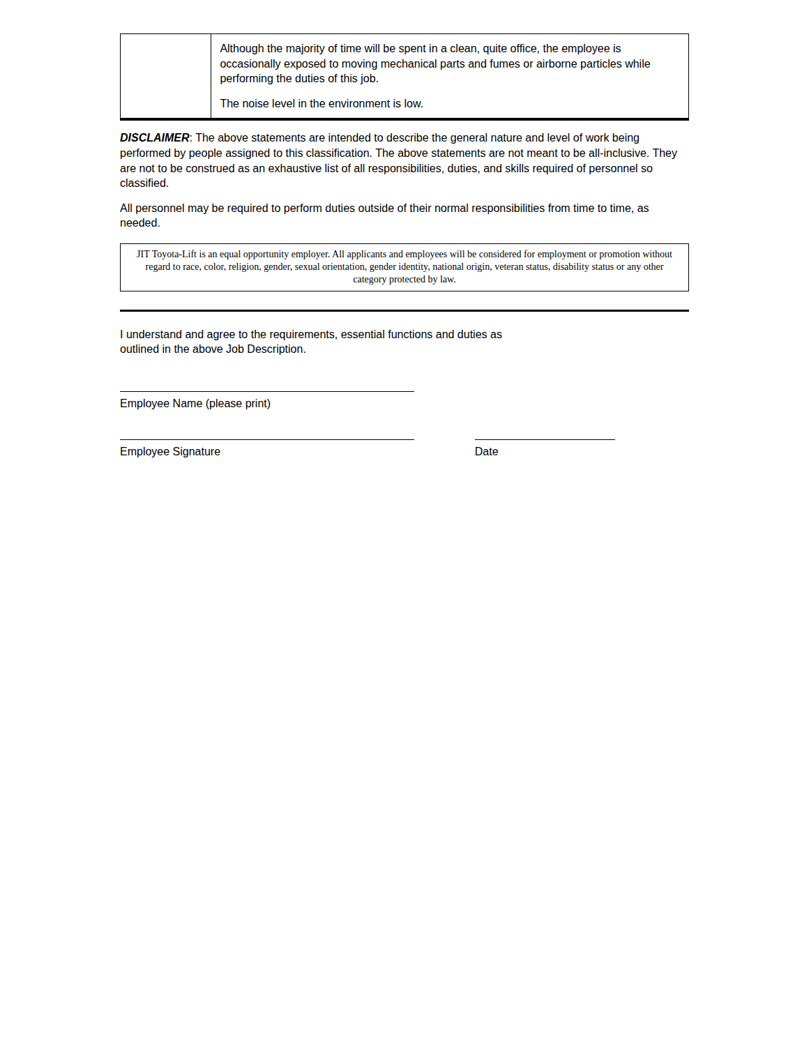| | Although the majority of time will be spent in a clean, quite office, the employee is occasionally exposed to moving mechanical parts and fumes or airborne particles while performing the duties of this job. The noise level in the environment is low. |
DISCLAIMER: The above statements are intended to describe the general nature and level of work being performed by people assigned to this classification. The above statements are not meant to be all-inclusive. They are not to be construed as an exhaustive list of all responsibilities, duties, and skills required of personnel so classified.
All personnel may be required to perform duties outside of their normal responsibilities from time to time, as needed.
JIT Toyota-Lift is an equal opportunity employer. All applicants and employees will be considered for employment or promotion without regard to race, color, religion, gender, sexual orientation, gender identity, national origin, veteran status, disability status or any other category protected by law.
I understand and agree to the requirements, essential functions and duties as outlined in the above Job Description.
Employee Name (please print)
Employee Signature
Date